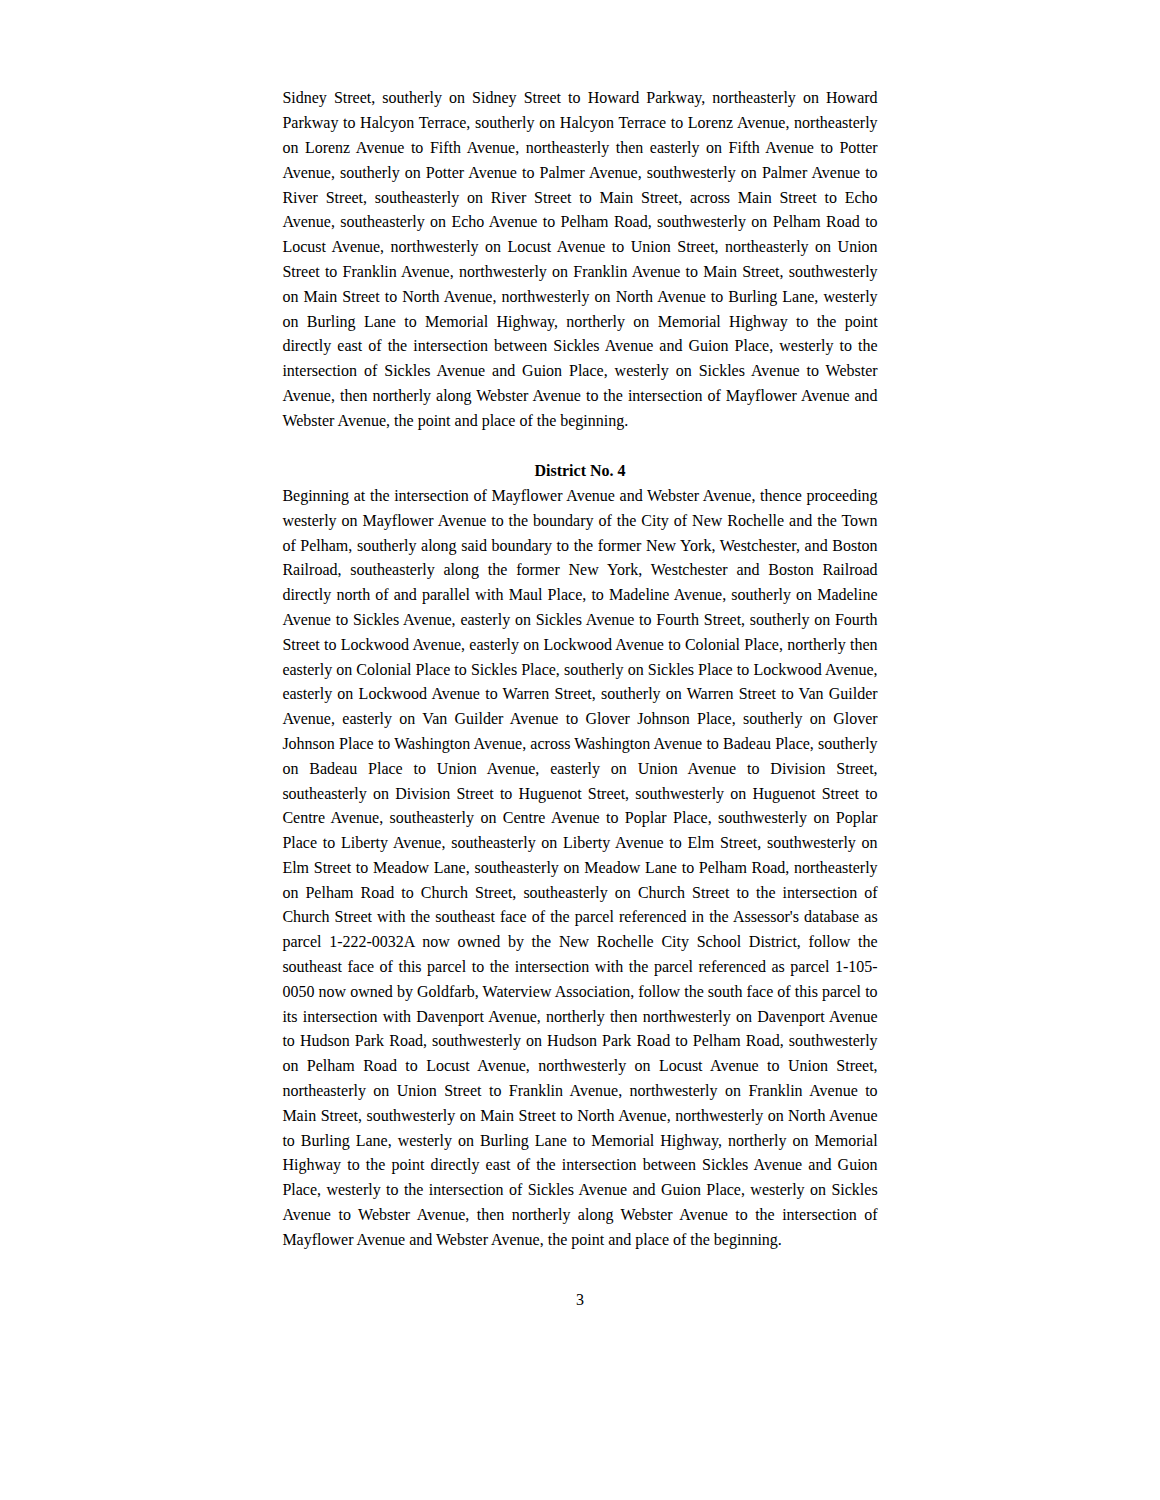Sidney Street, southerly on Sidney Street to Howard Parkway, northeasterly on Howard Parkway to Halcyon Terrace, southerly on Halcyon Terrace to Lorenz Avenue, northeasterly on Lorenz Avenue to Fifth Avenue, northeasterly then easterly on Fifth Avenue to Potter Avenue, southerly on Potter Avenue to Palmer Avenue, southwesterly on Palmer Avenue to River Street, southeasterly on River Street to Main Street, across Main Street to Echo Avenue, southeasterly on Echo Avenue to Pelham Road, southwesterly on Pelham Road to Locust Avenue, northwesterly on Locust Avenue to Union Street, northeasterly on Union Street to Franklin Avenue, northwesterly on Franklin Avenue to Main Street, southwesterly on Main Street to North Avenue, northwesterly on North Avenue to Burling Lane, westerly on Burling Lane to Memorial Highway, northerly on Memorial Highway to the point directly east of the intersection between Sickles Avenue and Guion Place, westerly to the intersection of Sickles Avenue and Guion Place, westerly on Sickles Avenue to Webster Avenue, then northerly along Webster Avenue to the intersection of Mayflower Avenue and Webster Avenue, the point and place of the beginning.
District No. 4
Beginning at the intersection of Mayflower Avenue and Webster Avenue, thence proceeding westerly on Mayflower Avenue to the boundary of the City of New Rochelle and the Town of Pelham, southerly along said boundary to the former New York, Westchester, and Boston Railroad, southeasterly along the former New York, Westchester and Boston Railroad directly north of and parallel with Maul Place, to Madeline Avenue, southerly on Madeline Avenue to Sickles Avenue, easterly on Sickles Avenue to Fourth Street, southerly on Fourth Street to Lockwood Avenue, easterly on Lockwood Avenue to Colonial Place, northerly then easterly on Colonial Place to Sickles Place, southerly on Sickles Place to Lockwood Avenue, easterly on Lockwood Avenue to Warren Street, southerly on Warren Street to Van Guilder Avenue, easterly on Van Guilder Avenue to Glover Johnson Place, southerly on Glover Johnson Place to Washington Avenue, across Washington Avenue to Badeau Place, southerly on Badeau Place to Union Avenue, easterly on Union Avenue to Division Street, southeasterly on Division Street to Huguenot Street, southwesterly on Huguenot Street to Centre Avenue, southeasterly on Centre Avenue to Poplar Place, southwesterly on Poplar Place to Liberty Avenue, southeasterly on Liberty Avenue to Elm Street, southwesterly on Elm Street to Meadow Lane, southeasterly on Meadow Lane to Pelham Road, northeasterly on Pelham Road to Church Street, southeasterly on Church Street to the intersection of Church Street with the southeast face of the parcel referenced in the Assessor's database as parcel 1-222-0032A now owned by the New Rochelle City School District, follow the southeast face of this parcel to the intersection with the parcel referenced as parcel 1-105-0050 now owned by Goldfarb, Waterview Association, follow the south face of this parcel to its intersection with Davenport Avenue, northerly then northwesterly on Davenport Avenue to Hudson Park Road, southwesterly on Hudson Park Road to Pelham Road, southwesterly on Pelham Road to Locust Avenue, northwesterly on Locust Avenue to Union Street, northeasterly on Union Street to Franklin Avenue, northwesterly on Franklin Avenue to Main Street, southwesterly on Main Street to North Avenue, northwesterly on North Avenue to Burling Lane, westerly on Burling Lane to Memorial Highway, northerly on Memorial Highway to the point directly east of the intersection between Sickles Avenue and Guion Place, westerly to the intersection of Sickles Avenue and Guion Place, westerly on Sickles Avenue to Webster Avenue, then northerly along Webster Avenue to the intersection of Mayflower Avenue and Webster Avenue, the point and place of the beginning.
3